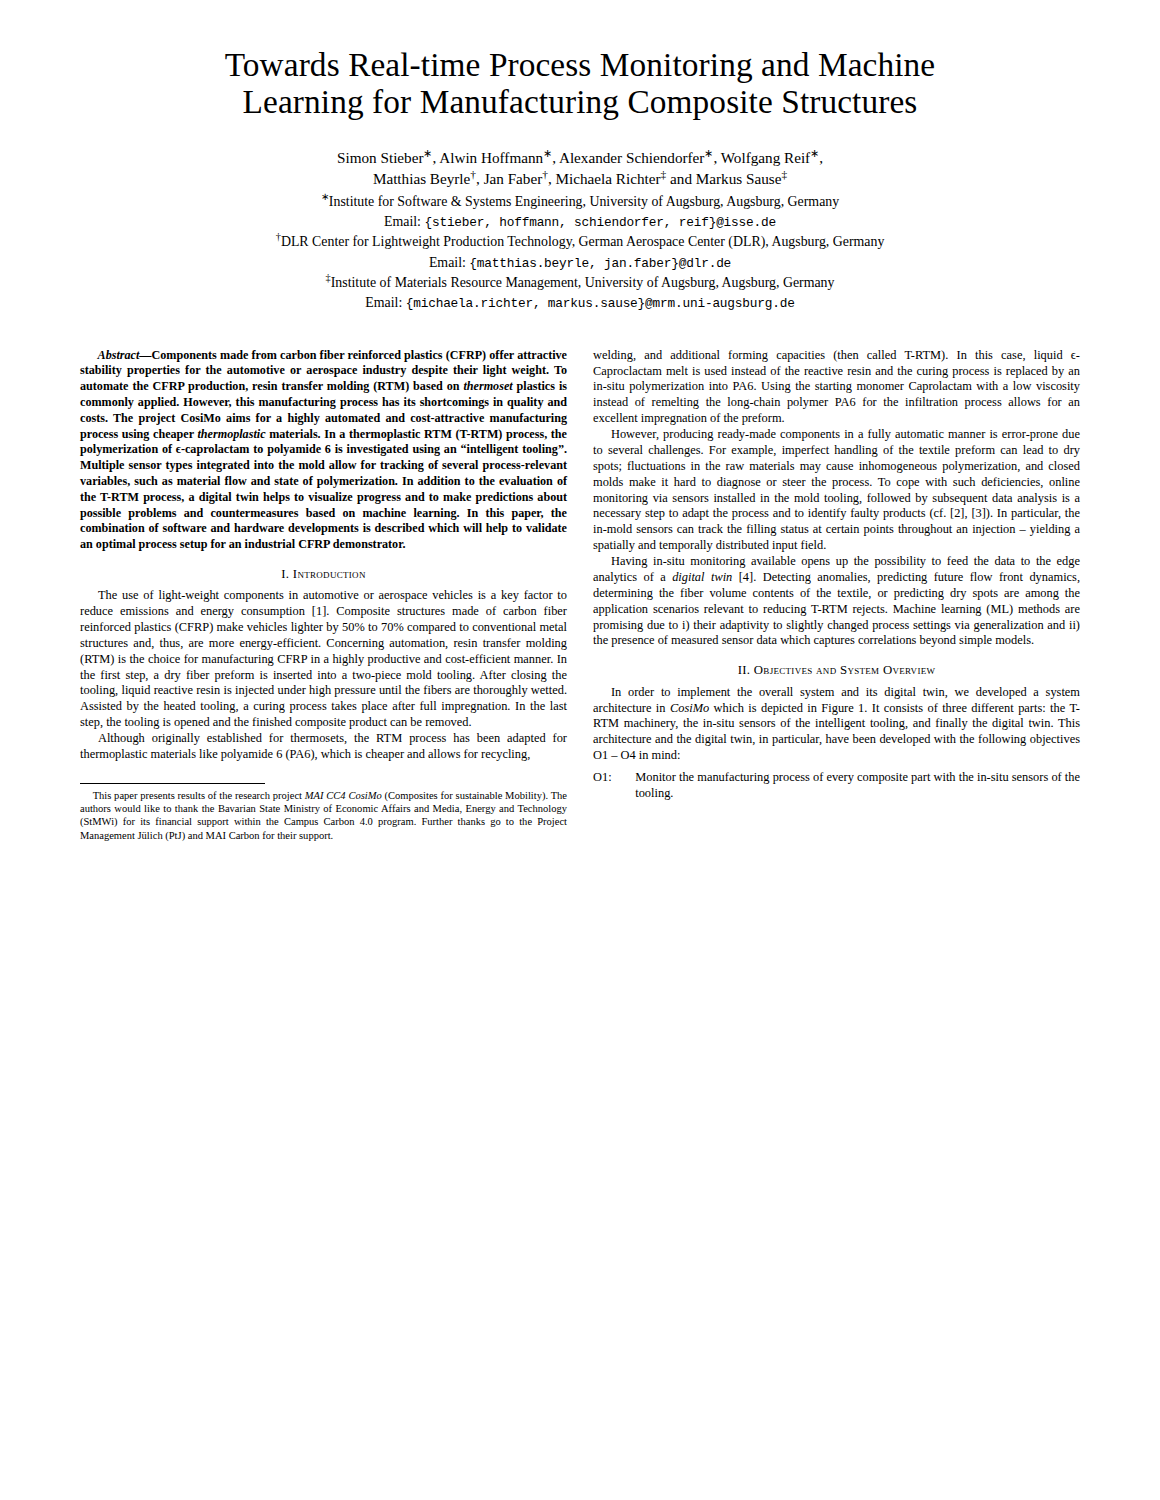Towards Real-time Process Monitoring and Machine
Learning for Manufacturing Composite Structures
Simon Stieber∗, Alwin Hoffmann∗, Alexander Schiendorfer∗, Wolfgang Reif∗,
Matthias Beyrle†, Jan Faber†, Michaela Richter‡ and Markus Sause‡
∗Institute for Software & Systems Engineering, University of Augsburg, Augsburg, Germany
Email: {stieber, hoffmann, schiendorfer, reif}@isse.de
†DLR Center for Lightweight Production Technology, German Aerospace Center (DLR), Augsburg, Germany
Email: {matthias.beyrle, jan.faber}@dlr.de
‡Institute of Materials Resource Management, University of Augsburg, Augsburg, Germany
Email: {michaela.richter, markus.sause}@mrm.uni-augsburg.de
Abstract—Components made from carbon fiber reinforced plastics (CFRP) offer attractive stability properties for the automotive or aerospace industry despite their light weight. To automate the CFRP production, resin transfer molding (RTM) based on thermoset plastics is commonly applied. However, this manufacturing process has its shortcomings in quality and costs. The project CosiMo aims for a highly automated and cost-attractive manufacturing process using cheaper thermoplastic materials. In a thermoplastic RTM (T-RTM) process, the polymerization of ϵ-caprolactam to polyamide 6 is investigated using an “intelligent tooling”. Multiple sensor types integrated into the mold allow for tracking of several process-relevant variables, such as material flow and state of polymerization. In addition to the evaluation of the T-RTM process, a digital twin helps to visualize progress and to make predictions about possible problems and countermeasures based on machine learning. In this paper, the combination of software and hardware developments is described which will help to validate an optimal process setup for an industrial CFRP demonstrator.
I. Introduction
The use of light-weight components in automotive or aerospace vehicles is a key factor to reduce emissions and energy consumption [1]. Composite structures made of carbon fiber reinforced plastics (CFRP) make vehicles lighter by 50% to 70% compared to conventional metal structures and, thus, are more energy-efficient. Concerning automation, resin transfer molding (RTM) is the choice for manufacturing CFRP in a highly productive and cost-efficient manner. In the first step, a dry fiber preform is inserted into a two-piece mold tooling. After closing the tooling, liquid reactive resin is injected under high pressure until the fibers are thoroughly wetted. Assisted by the heated tooling, a curing process takes place after full impregnation. In the last step, the tooling is opened and the finished composite product can be removed.
Although originally established for thermosets, the RTM process has been adapted for thermoplastic materials like polyamide 6 (PA6), which is cheaper and allows for recycling,
This paper presents results of the research project MAI CC4 CosiMo (Composites for sustainable Mobility). The authors would like to thank the Bavarian State Ministry of Economic Affairs and Media, Energy and Technology (StMWi) for its financial support within the Campus Carbon 4.0 program. Further thanks go to the Project Management Jülich (PtJ) and MAI Carbon for their support.
welding, and additional forming capacities (then called T-RTM). In this case, liquid ϵ-Caproclactam melt is used instead of the reactive resin and the curing process is replaced by an in-situ polymerization into PA6. Using the starting monomer Caprolactam with a low viscosity instead of remelting the long-chain polymer PA6 for the infiltration process allows for an excellent impregnation of the preform.
However, producing ready-made components in a fully automatic manner is error-prone due to several challenges. For example, imperfect handling of the textile preform can lead to dry spots; fluctuations in the raw materials may cause inhomogeneous polymerization, and closed molds make it hard to diagnose or steer the process. To cope with such deficiencies, online monitoring via sensors installed in the mold tooling, followed by subsequent data analysis is a necessary step to adapt the process and to identify faulty products (cf. [2], [3]). In particular, the in-mold sensors can track the filling status at certain points throughout an injection – yielding a spatially and temporally distributed input field.
Having in-situ monitoring available opens up the possibility to feed the data to the edge analytics of a digital twin [4]. Detecting anomalies, predicting future flow front dynamics, determining the fiber volume contents of the textile, or predicting dry spots are among the application scenarios relevant to reducing T-RTM rejects. Machine learning (ML) methods are promising due to i) their adaptivity to slightly changed process settings via generalization and ii) the presence of measured sensor data which captures correlations beyond simple models.
II. Objectives and System Overview
In order to implement the overall system and its digital twin, we developed a system architecture in CosiMo which is depicted in Figure 1. It consists of three different parts: the T-RTM machinery, the in-situ sensors of the intelligent tooling, and finally the digital twin. This architecture and the digital twin, in particular, have been developed with the following objectives O1 – O4 in mind:
O1:
Monitor the manufacturing process of every composite part with the in-situ sensors of the tooling.